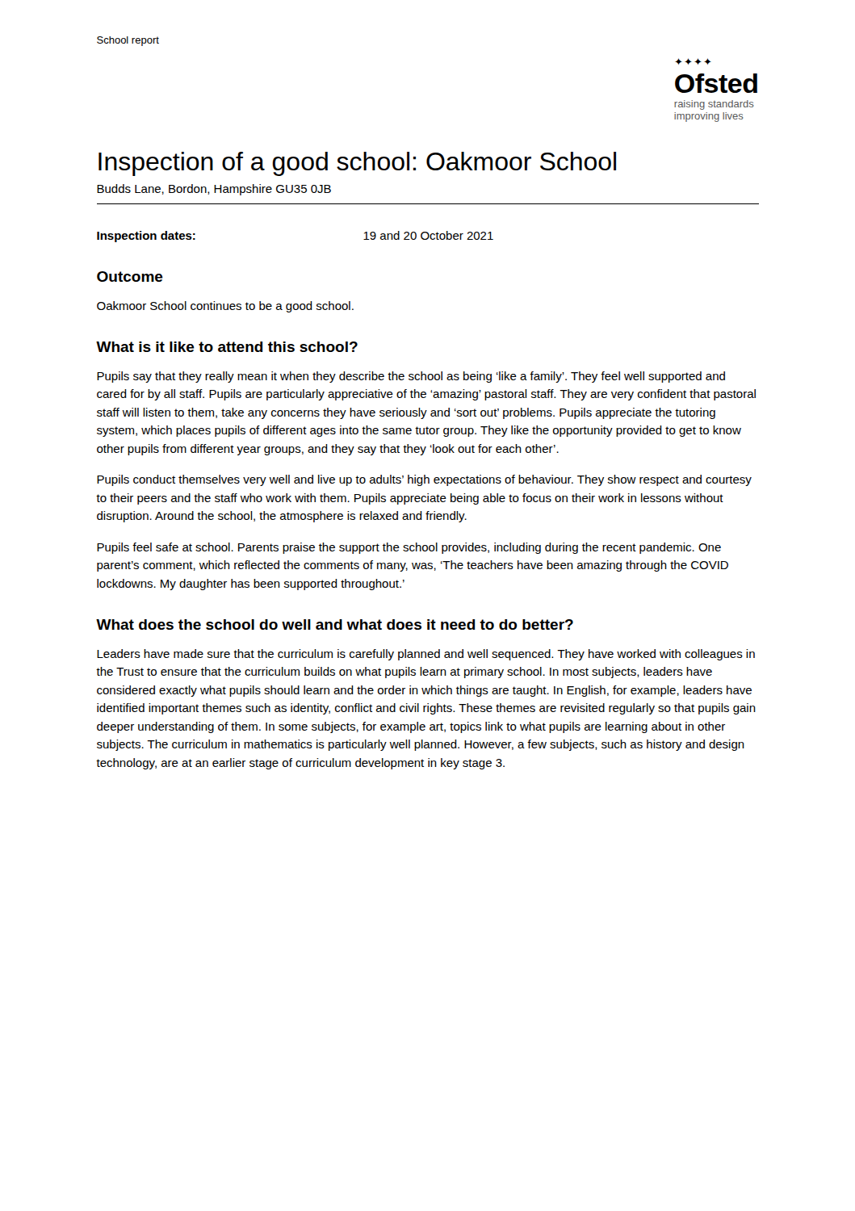School report
✦✦✦✦
Ofsted
raising standards
improving lives
Inspection of a good school: Oakmoor School
Budds Lane, Bordon, Hampshire GU35 0JB
Inspection dates: 19 and 20 October 2021
Outcome
Oakmoor School continues to be a good school.
What is it like to attend this school?
Pupils say that they really mean it when they describe the school as being ‘like a family’. They feel well supported and cared for by all staff. Pupils are particularly appreciative of the ‘amazing’ pastoral staff. They are very confident that pastoral staff will listen to them, take any concerns they have seriously and ‘sort out’ problems. Pupils appreciate the tutoring system, which places pupils of different ages into the same tutor group. They like the opportunity provided to get to know other pupils from different year groups, and they say that they ‘look out for each other’.
Pupils conduct themselves very well and live up to adults’ high expectations of behaviour. They show respect and courtesy to their peers and the staff who work with them. Pupils appreciate being able to focus on their work in lessons without disruption. Around the school, the atmosphere is relaxed and friendly.
Pupils feel safe at school. Parents praise the support the school provides, including during the recent pandemic. One parent’s comment, which reflected the comments of many, was, ‘The teachers have been amazing through the COVID lockdowns. My daughter has been supported throughout.’
What does the school do well and what does it need to do better?
Leaders have made sure that the curriculum is carefully planned and well sequenced. They have worked with colleagues in the Trust to ensure that the curriculum builds on what pupils learn at primary school. In most subjects, leaders have considered exactly what pupils should learn and the order in which things are taught. In English, for example, leaders have identified important themes such as identity, conflict and civil rights. These themes are revisited regularly so that pupils gain deeper understanding of them. In some subjects, for example art, topics link to what pupils are learning about in other subjects. The curriculum in mathematics is particularly well planned. However, a few subjects, such as history and design technology, are at an earlier stage of curriculum development in key stage 3.